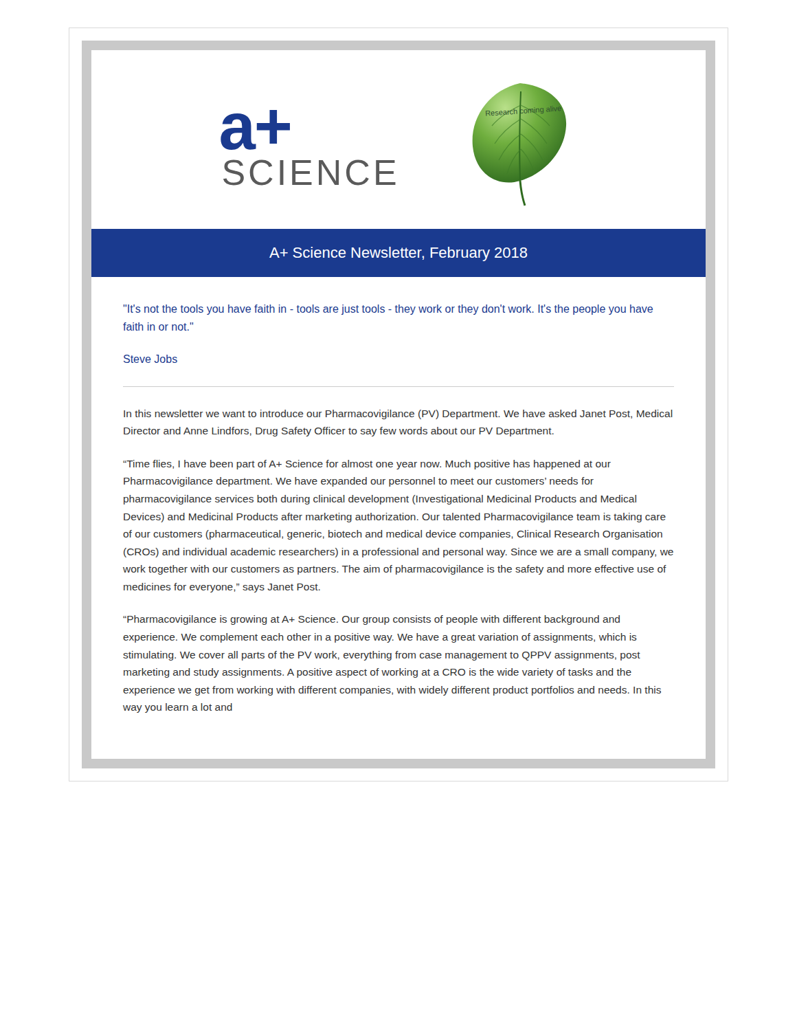a+
SCIENCE
Research coming alive
A+ Science Newsletter, February 2018
"It's not the tools you have faith in - tools are just tools - they work or they don't work. It's the people you have faith in or not."
Steve Jobs
In this newsletter we want to introduce our Pharmacovigilance (PV) Department. We have asked Janet Post, Medical Director and Anne Lindfors, Drug Safety Officer to say few words about our PV Department.
“Time flies, I have been part of A+ Science for almost one year now. Much positive has happened at our Pharmacovigilance department. We have expanded our personnel to meet our customers’ needs for pharmacovigilance services both during clinical development (Investigational Medicinal Products and Medical Devices) and Medicinal Products after marketing authorization. Our talented Pharmacovigilance team is taking care of our customers (pharmaceutical, generic, biotech and medical device companies, Clinical Research Organisation (CROs) and individual academic researchers) in a professional and personal way. Since we are a small company, we work together with our customers as partners. The aim of pharmacovigilance is the safety and more effective use of medicines for everyone,” says Janet Post.
“Pharmacovigilance is growing at A+ Science. Our group consists of people with different background and experience. We complement each other in a positive way. We have a great variation of assignments, which is stimulating. We cover all parts of the PV work, everything from case management to QPPV assignments, post marketing and study assignments. A positive aspect of working at a CRO is the wide variety of tasks and the experience we get from working with different companies, with widely different product portfolios and needs. In this way you learn a lot and